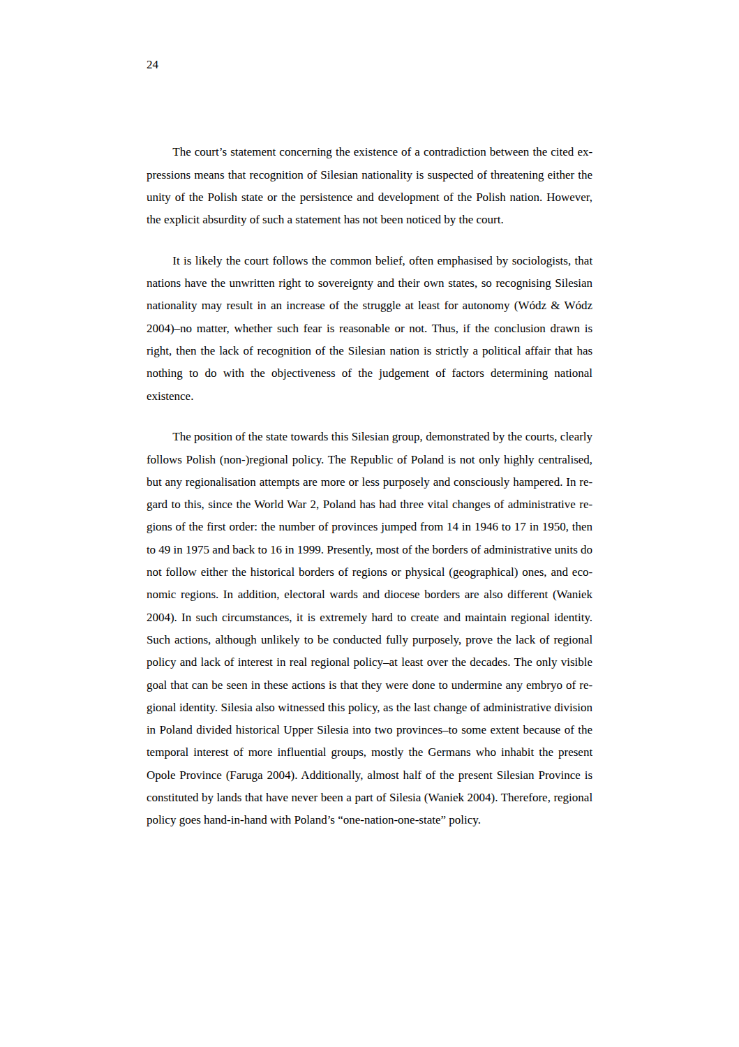24
The court’s statement concerning the existence of a contradiction between the cited expressions means that recognition of Silesian nationality is suspected of threatening either the unity of the Polish state or the persistence and development of the Polish nation. However, the explicit absurdity of such a statement has not been noticed by the court.
It is likely the court follows the common belief, often emphasised by sociologists, that nations have the unwritten right to sovereignty and their own states, so recognising Silesian nationality may result in an increase of the struggle at least for autonomy (Wódz & Wódz 2004)–no matter, whether such fear is reasonable or not. Thus, if the conclusion drawn is right, then the lack of recognition of the Silesian nation is strictly a political affair that has nothing to do with the objectiveness of the judgement of factors determining national existence.
The position of the state towards this Silesian group, demonstrated by the courts, clearly follows Polish (non-)regional policy. The Republic of Poland is not only highly centralised, but any regionalisation attempts are more or less purposely and consciously hampered. In regard to this, since the World War 2, Poland has had three vital changes of administrative regions of the first order: the number of provinces jumped from 14 in 1946 to 17 in 1950, then to 49 in 1975 and back to 16 in 1999. Presently, most of the borders of administrative units do not follow either the historical borders of regions or physical (geographical) ones, and economic regions. In addition, electoral wards and diocese borders are also different (Waniek 2004). In such circumstances, it is extremely hard to create and maintain regional identity. Such actions, although unlikely to be conducted fully purposely, prove the lack of regional policy and lack of interest in real regional policy–at least over the decades. The only visible goal that can be seen in these actions is that they were done to undermine any embryo of regional identity. Silesia also witnessed this policy, as the last change of administrative division in Poland divided historical Upper Silesia into two provinces–to some extent because of the temporal interest of more influential groups, mostly the Germans who inhabit the present Opole Province (Faruga 2004). Additionally, almost half of the present Silesian Province is constituted by lands that have never been a part of Silesia (Waniek 2004). Therefore, regional policy goes hand-in-hand with Poland’s “one-nation-one-state” policy.